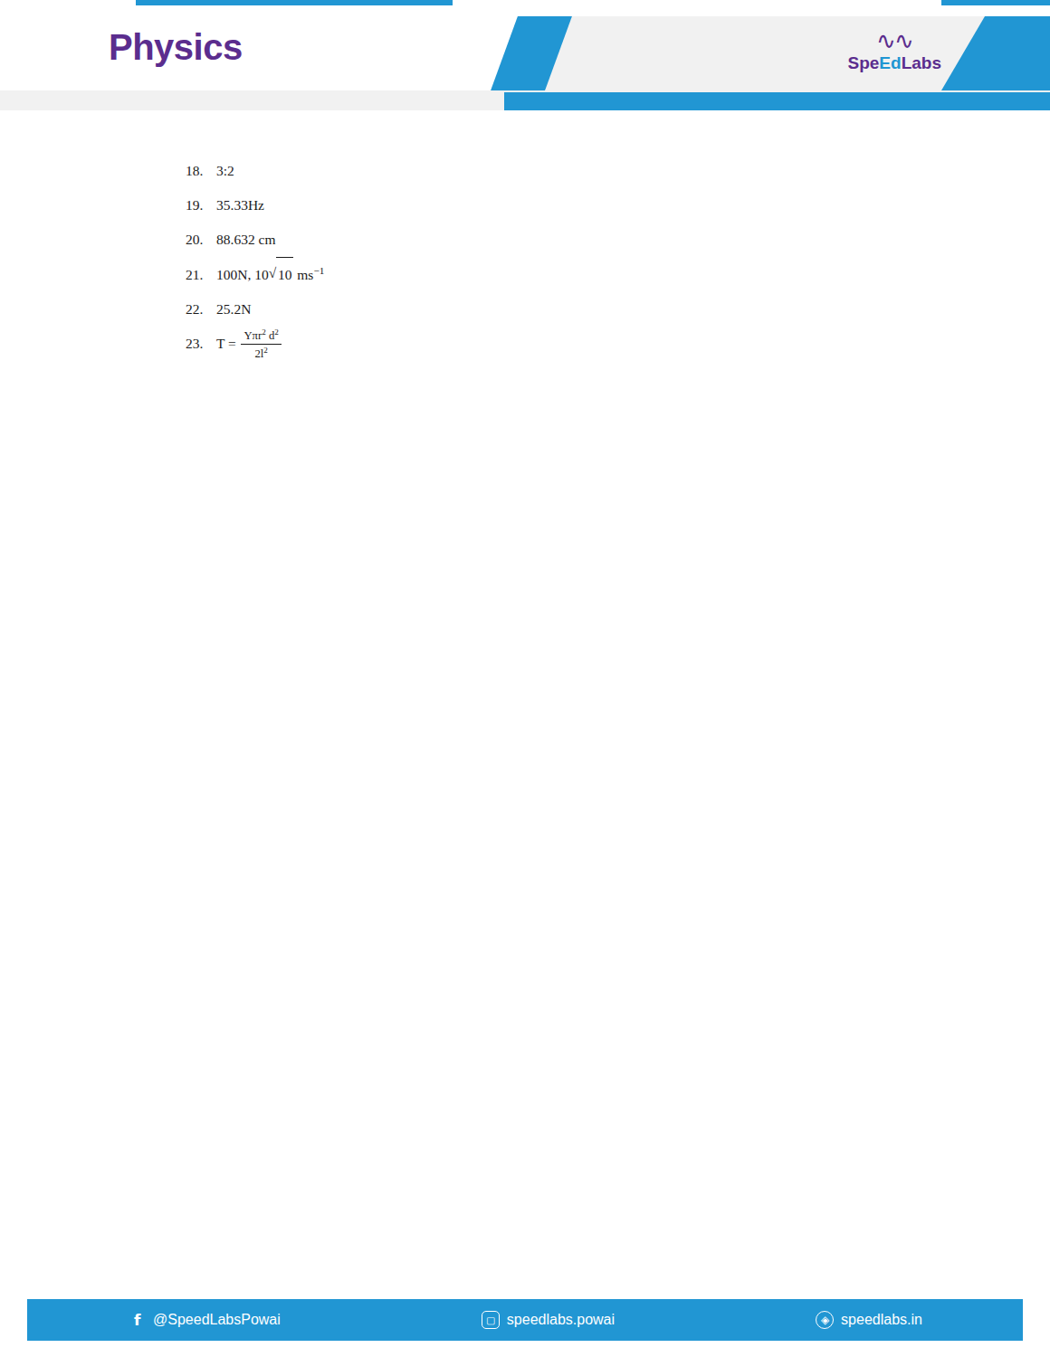Physics
∿∿ SpeEd Labs
18. 3:2
19. 35.33Hz
20. 88.632 cm
21. 100N, 1010 ms−1
22. 25.2N
23. T = Yπr2 d22l2
𝗳@SpeedLabsPowai ▢speedlabs.powai ◈speedlabs.in